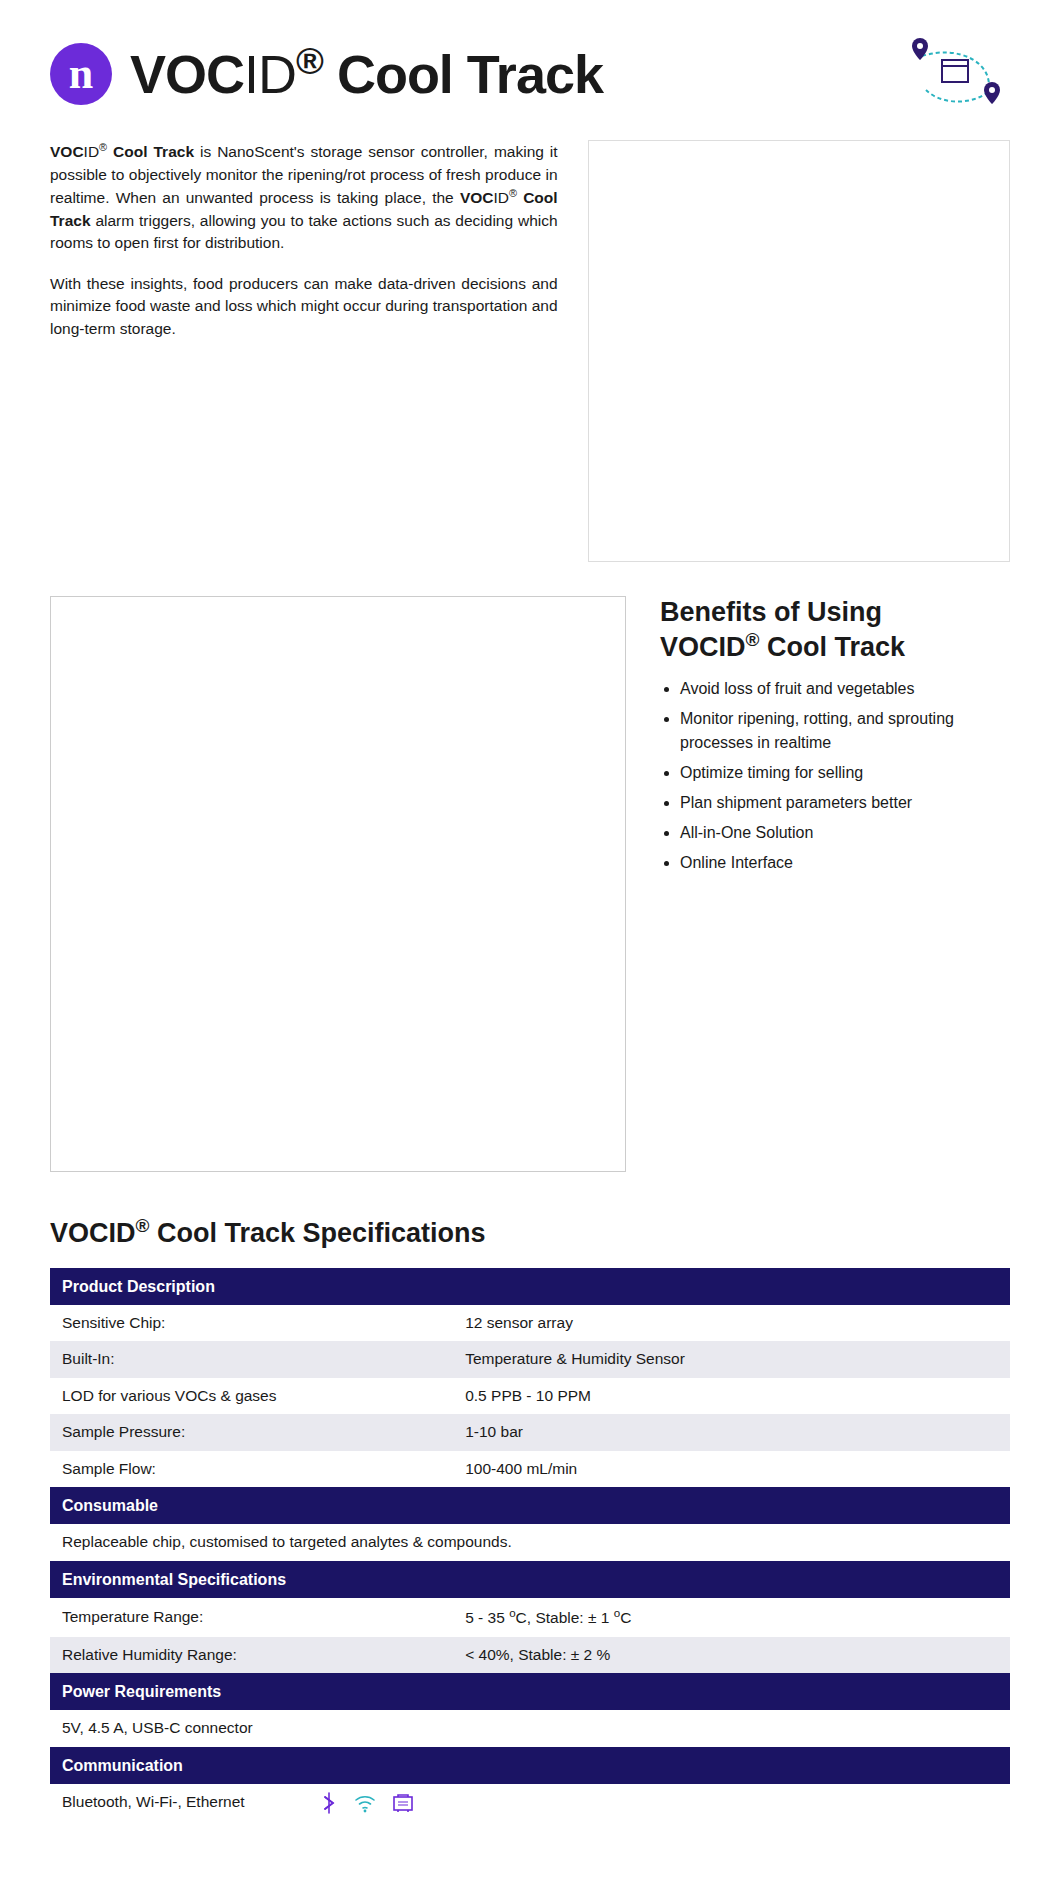n
VOCID® Cool Track
VOCID® Cool Track is NanoScent's storage sensor controller, making it possible to objectively monitor the ripening/rot process of fresh produce in realtime. When an unwanted process is taking place, the VOCID® Cool Track alarm triggers, allowing you to take actions such as deciding which rooms to open first for distribution.
With these insights, food producers can make data-driven decisions and minimize food waste and loss which might occur during transportation and long-term storage.
Benefits of Using
VOCID® Cool Track
Avoid loss of fruit and vegetables
Monitor ripening, rotting, and sprouting processes in realtime
Optimize timing for selling
Plan shipment parameters better
All-in-One Solution
Online Interface
VOCID® Cool Track Specifications
| Product Description |
| --- |
| Sensitive Chip: | 12 sensor array |
| Built-In: | Temperature & Humidity Sensor |
| LOD for various VOCs & gases | 0.5 PPB - 10 PPM |
| Sample Pressure: | 1-10 bar |
| Sample Flow: | 100-400 mL/min |
| Consumable |
| Replaceable chip, customised to targeted analytes & compounds. |
| Environmental Specifications |
| Temperature Range: | 5 - 35 o C, Stable: ± 1 o C |
| Relative Humidity Range: | < 40%, Stable: ± 2 % |
| Power Requirements |
| 5V, 4.5 A, USB-C connector |
| Communication |
| Bluetooth, Wi-Fi-, Ethernet |